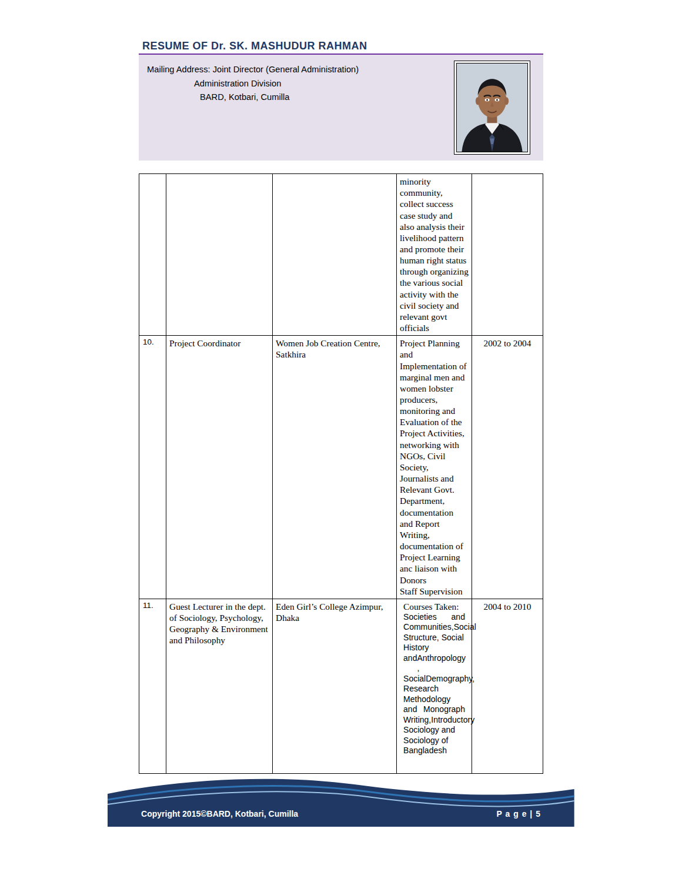RESUME OF Dr. SK. MASHUDUR RAHMAN
Mailing Address: Joint Director (General Administration)
Administration Division
BARD, Kotbari, Cumilla
| | | | minority community, collect success case study and also analysis their livelihood pattern and promote their human right status through organizing the various social activity with the civil society and relevant govt officials | |
| 10. | Project Coordinator | Women Job Creation Centre, Satkhira | Project Planning and Implementation of marginal men and women lobster producers, monitoring and Evaluation of the Project Activities, networking with NGOs, Civil Society, Journalists and Relevant Govt. Department, documentation and Report Writing, documentation of Project Learning anc liaison with Donors Staff Supervision | 2002 to 2004 |
| 11. | Guest Lecturer in the dept. of Sociology, Psychology, Geography & Environment and Philosophy | Eden Girl’s College Azimpur, Dhaka | Courses Taken: Societies and Communities, Social Structure, Social History and Anthropology , Social Demography, Research Methodology and Monograph Writing, Introductory Sociology and Sociology of Bangladesh | 2004 to 2010 |
Copyright 2015©BARD, Kotbari, Cumilla P a g e | 5